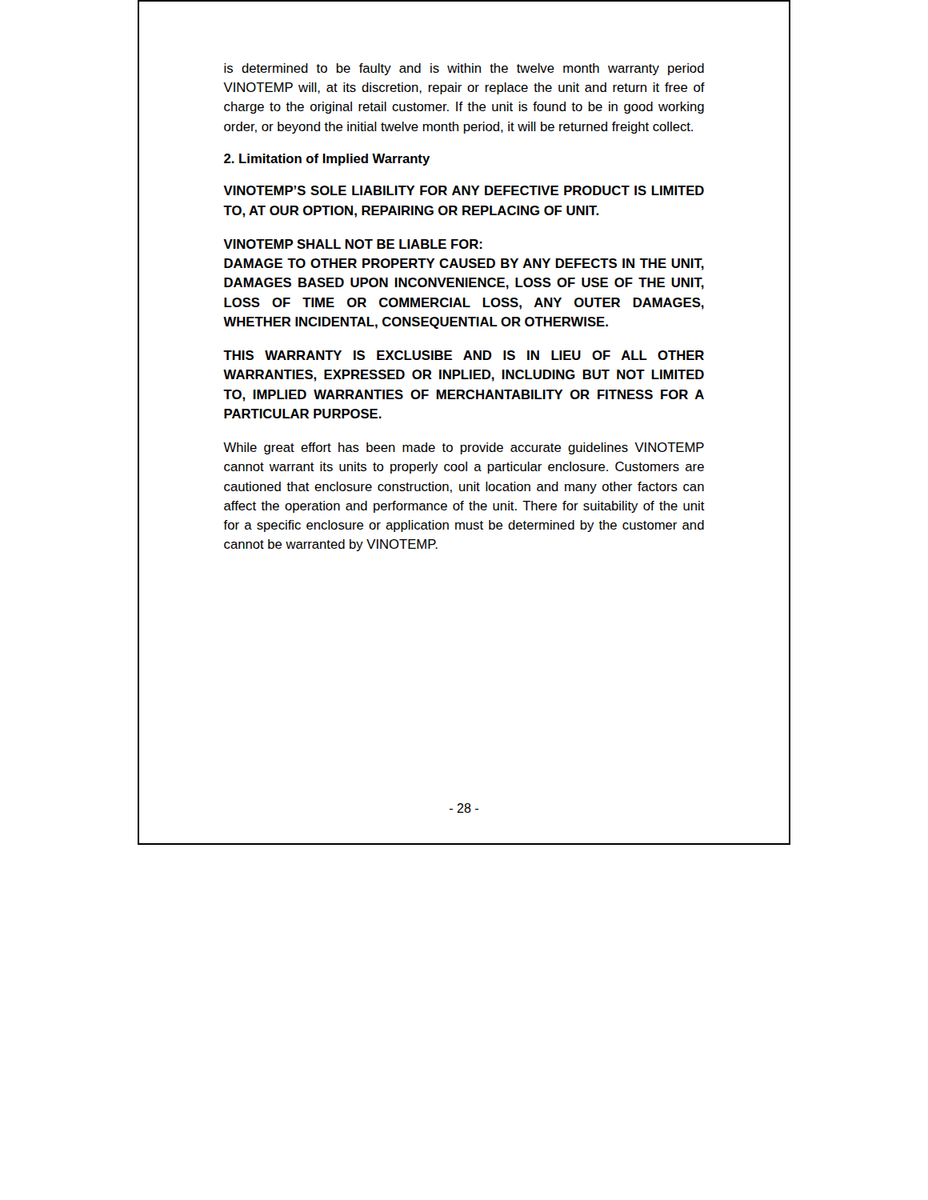is determined to be faulty and is within the twelve month warranty period VINOTEMP will, at its discretion, repair or replace the unit and return it free of charge to the original retail customer. If the unit is found to be in good working order, or beyond the initial twelve month period, it will be returned freight collect.
2. Limitation of Implied Warranty
VINOTEMP’S SOLE LIABILITY FOR ANY DEFECTIVE PRODUCT IS LIMITED TO, AT OUR OPTION, REPAIRING OR REPLACING OF UNIT.
VINOTEMP SHALL NOT BE LIABLE FOR:
DAMAGE TO OTHER PROPERTY CAUSED BY ANY DEFECTS IN THE UNIT, DAMAGES BASED UPON INCONVENIENCE, LOSS OF USE OF THE UNIT, LOSS OF TIME OR COMMERCIAL LOSS, ANY OUTER DAMAGES, WHETHER INCIDENTAL, CONSEQUENTIAL OR OTHERWISE.
THIS WARRANTY IS EXCLUSIBE AND IS IN LIEU OF ALL OTHER WARRANTIES, EXPRESSED OR INPLIED, INCLUDING BUT NOT LIMITED TO, IMPLIED WARRANTIES OF MERCHANTABILITY OR FITNESS FOR A PARTICULAR PURPOSE.
While great effort has been made to provide accurate guidelines VINOTEMP cannot warrant its units to properly cool a particular enclosure. Customers are cautioned that enclosure construction, unit location and many other factors can affect the operation and performance of the unit. There for suitability of the unit for a specific enclosure or application must be determined by the customer and cannot be warranted by VINOTEMP.
- 28 -